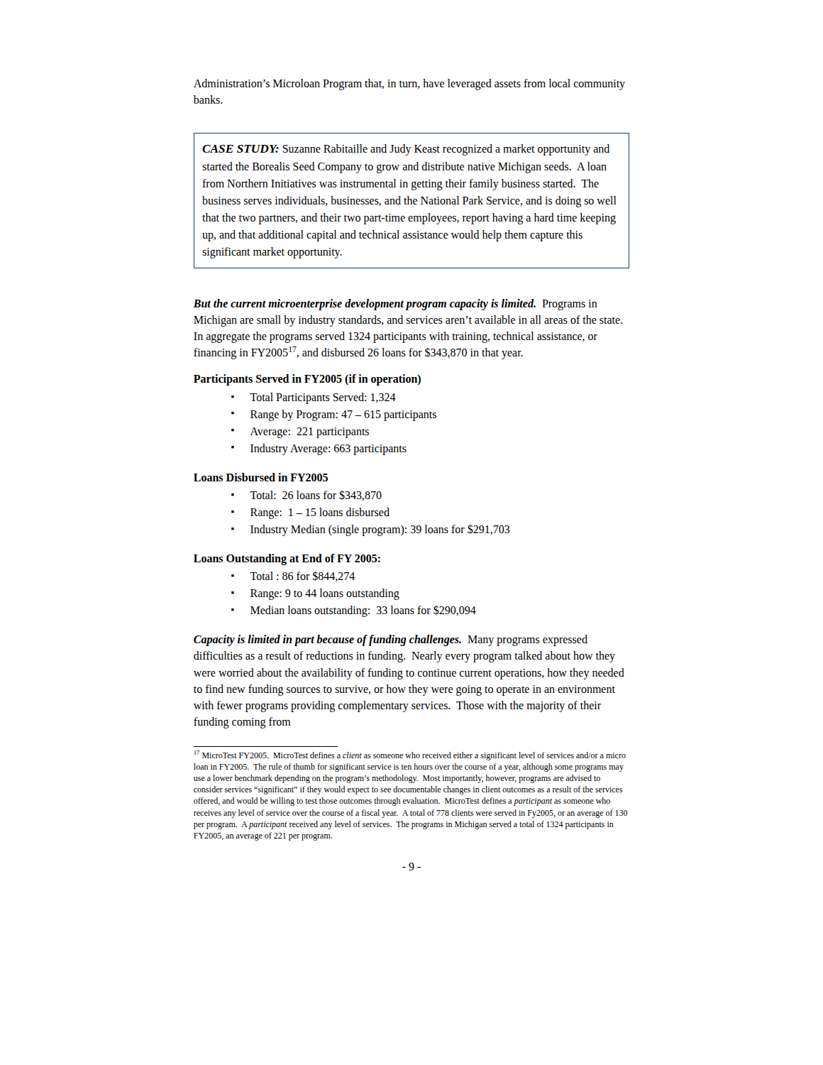Administration’s Microloan Program that, in turn, have leveraged assets from local community banks.
CASE STUDY: Suzanne Rabitaille and Judy Keast recognized a market opportunity and started the Borealis Seed Company to grow and distribute native Michigan seeds. A loan from Northern Initiatives was instrumental in getting their family business started. The business serves individuals, businesses, and the National Park Service, and is doing so well that the two partners, and their two part-time employees, report having a hard time keeping up, and that additional capital and technical assistance would help them capture this significant market opportunity.
But the current microenterprise development program capacity is limited. Programs in Michigan are small by industry standards, and services aren’t available in all areas of the state. In aggregate the programs served 1324 participants with training, technical assistance, or financing in FY200517, and disbursed 26 loans for $343,870 in that year.
Participants Served in FY2005 (if in operation)
Total Participants Served: 1,324
Range by Program: 47 – 615 participants
Average: 221 participants
Industry Average: 663 participants
Loans Disbursed in FY2005
Total: 26 loans for $343,870
Range: 1 – 15 loans disbursed
Industry Median (single program): 39 loans for $291,703
Loans Outstanding at End of FY 2005:
Total : 86 for $844,274
Range: 9 to 44 loans outstanding
Median loans outstanding: 33 loans for $290,094
Capacity is limited in part because of funding challenges. Many programs expressed difficulties as a result of reductions in funding. Nearly every program talked about how they were worried about the availability of funding to continue current operations, how they needed to find new funding sources to survive, or how they were going to operate in an environment with fewer programs providing complementary services. Those with the majority of their funding coming from
17 MicroTest FY2005. MicroTest defines a client as someone who received either a significant level of services and/or a micro loan in FY2005. The rule of thumb for significant service is ten hours over the course of a year, although some programs may use a lower benchmark depending on the program’s methodology. Most importantly, however, programs are advised to consider services “significant” if they would expect to see documentable changes in client outcomes as a result of the services offered, and would be willing to test those outcomes through evaluation. MicroTest defines a participant as someone who receives any level of service over the course of a fiscal year. A total of 778 clients were served in Fy2005, or an average of 130 per program. A participant received any level of services. The programs in Michigan served a total of 1324 participants in FY2005, an average of 221 per program.
- 9 -